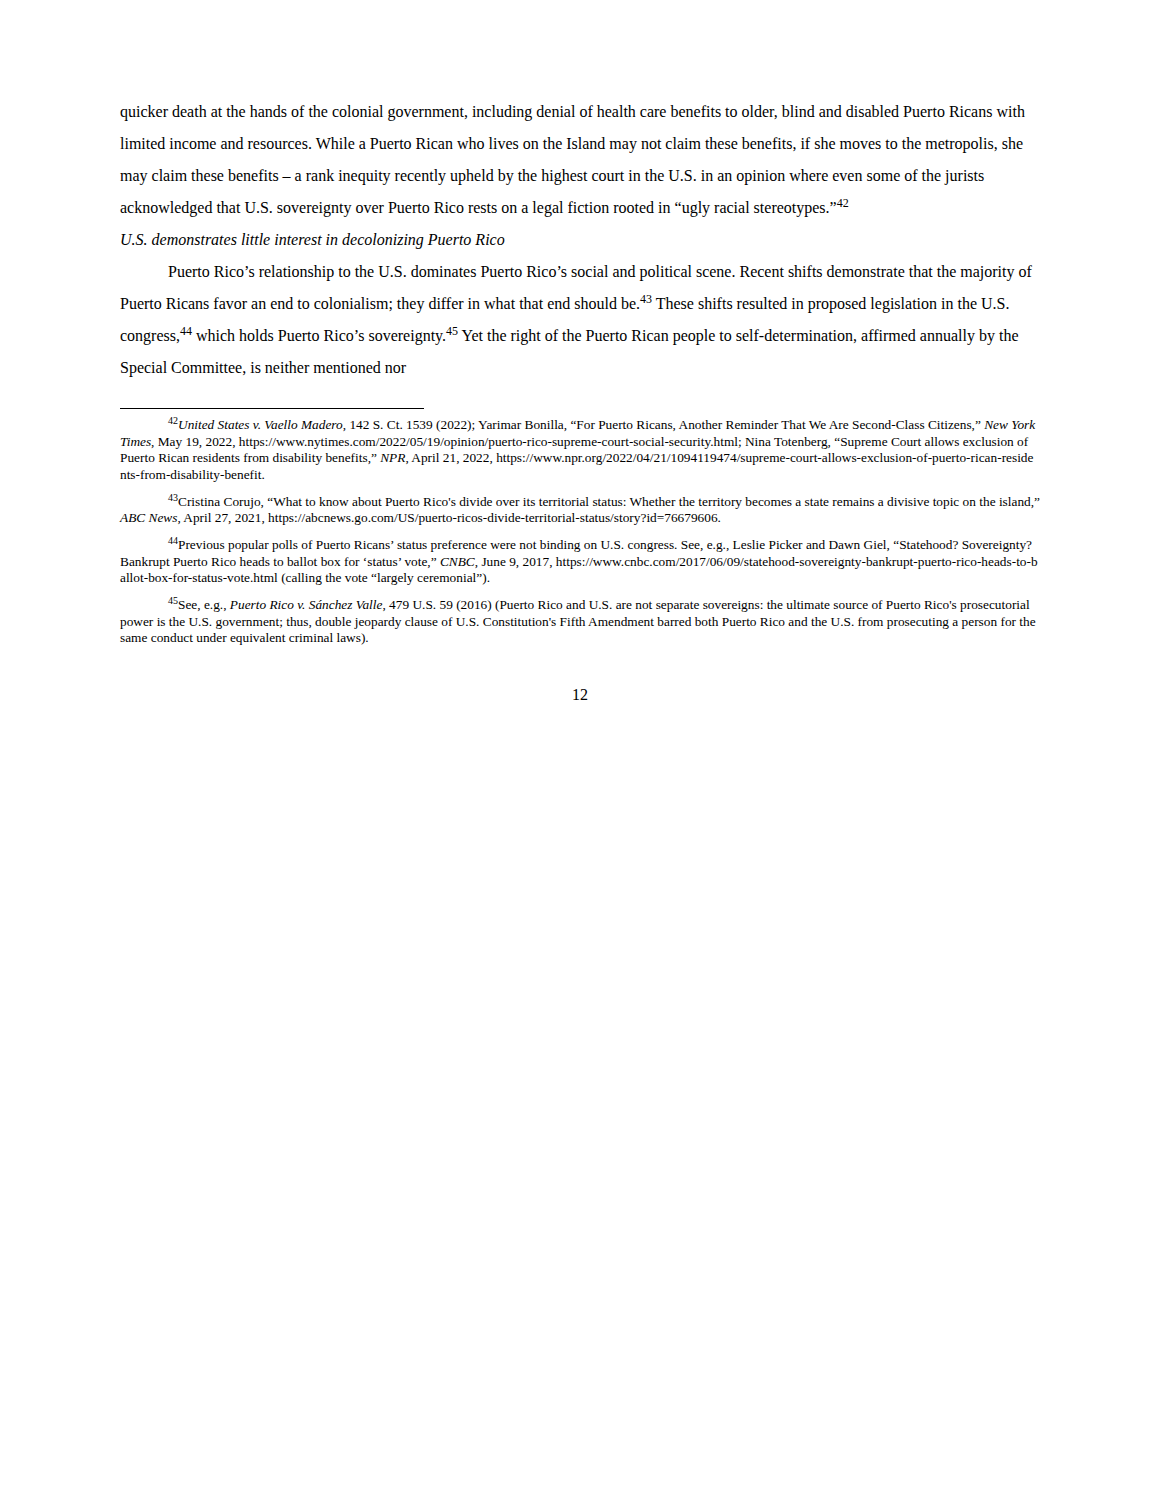quicker death at the hands of the colonial government, including denial of health care benefits to older, blind and disabled Puerto Ricans with limited income and resources. While a Puerto Rican who lives on the Island may not claim these benefits, if she moves to the metropolis, she may claim these benefits – a rank inequity recently upheld by the highest court in the U.S. in an opinion where even some of the jurists acknowledged that U.S. sovereignty over Puerto Rico rests on a legal fiction rooted in “ugly racial stereotypes.”42
U.S. demonstrates little interest in decolonizing Puerto Rico
Puerto Rico’s relationship to the U.S. dominates Puerto Rico’s social and political scene. Recent shifts demonstrate that the majority of Puerto Ricans favor an end to colonialism; they differ in what that end should be.43 These shifts resulted in proposed legislation in the U.S. congress,44 which holds Puerto Rico’s sovereignty.45 Yet the right of the Puerto Rican people to self-determination, affirmed annually by the Special Committee, is neither mentioned nor
42United States v. Vaello Madero, 142 S. Ct. 1539 (2022); Yarimar Bonilla, “For Puerto Ricans, Another Reminder That We Are Second-Class Citizens,” New York Times, May 19, 2022, https://www.nytimes.com/2022/05/19/opinion/puerto-rico-supreme-court-social-security.html; Nina Totenberg, “Supreme Court allows exclusion of Puerto Rican residents from disability benefits,” NPR, April 21, 2022, https://www.npr.org/2022/04/21/1094119474/supreme-court-allows-exclusion-of-puerto-rican-residents-from-disability-benefit.
43Cristina Corujo, “What to know about Puerto Rico's divide over its territorial status: Whether the territory becomes a state remains a divisive topic on the island,” ABC News, April 27, 2021, https://abcnews.go.com/US/puerto-ricos-divide-territorial-status/story?id=76679606.
44Previous popular polls of Puerto Ricans’ status preference were not binding on U.S. congress. See, e.g., Leslie Picker and Dawn Giel, “Statehood? Sovereignty? Bankrupt Puerto Rico heads to ballot box for ‘status’ vote,” CNBC, June 9, 2017, https://www.cnbc.com/2017/06/09/statehood-sovereignty-bankrupt-puerto-rico-heads-to-ballot-box-for-status-vote.html (calling the vote “largely ceremonial”).
45See, e.g., Puerto Rico v. Sánchez Valle, 479 U.S. 59 (2016) (Puerto Rico and U.S. are not separate sovereigns: the ultimate source of Puerto Rico's prosecutorial power is the U.S. government; thus, double jeopardy clause of U.S. Constitution's Fifth Amendment barred both Puerto Rico and the U.S. from prosecuting a person for the same conduct under equivalent criminal laws).
12